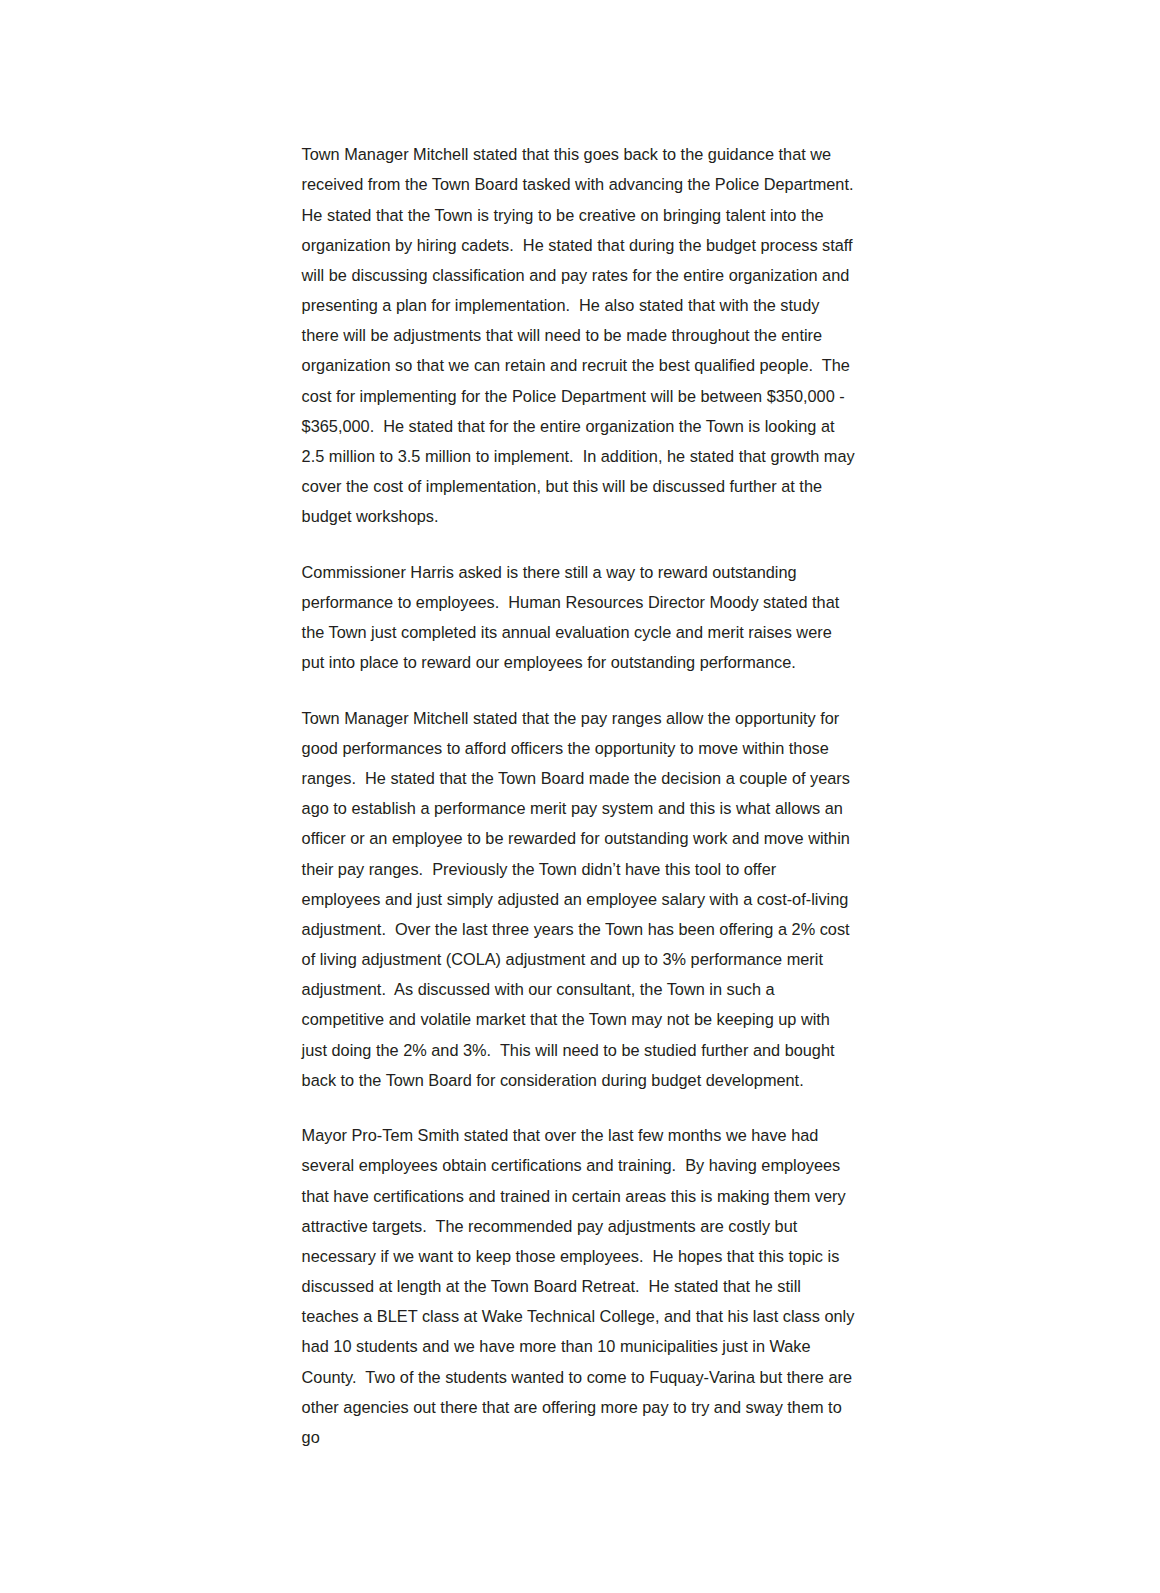Town Manager Mitchell stated that this goes back to the guidance that we received from the Town Board tasked with advancing the Police Department. He stated that the Town is trying to be creative on bringing talent into the organization by hiring cadets. He stated that during the budget process staff will be discussing classification and pay rates for the entire organization and presenting a plan for implementation. He also stated that with the study there will be adjustments that will need to be made throughout the entire organization so that we can retain and recruit the best qualified people. The cost for implementing for the Police Department will be between $350,000 - $365,000. He stated that for the entire organization the Town is looking at 2.5 million to 3.5 million to implement. In addition, he stated that growth may cover the cost of implementation, but this will be discussed further at the budget workshops.
Commissioner Harris asked is there still a way to reward outstanding performance to employees. Human Resources Director Moody stated that the Town just completed its annual evaluation cycle and merit raises were put into place to reward our employees for outstanding performance.
Town Manager Mitchell stated that the pay ranges allow the opportunity for good performances to afford officers the opportunity to move within those ranges. He stated that the Town Board made the decision a couple of years ago to establish a performance merit pay system and this is what allows an officer or an employee to be rewarded for outstanding work and move within their pay ranges. Previously the Town didn’t have this tool to offer employees and just simply adjusted an employee salary with a cost-of-living adjustment. Over the last three years the Town has been offering a 2% cost of living adjustment (COLA) adjustment and up to 3% performance merit adjustment. As discussed with our consultant, the Town in such a competitive and volatile market that the Town may not be keeping up with just doing the 2% and 3%. This will need to be studied further and bought back to the Town Board for consideration during budget development.
Mayor Pro-Tem Smith stated that over the last few months we have had several employees obtain certifications and training. By having employees that have certifications and trained in certain areas this is making them very attractive targets. The recommended pay adjustments are costly but necessary if we want to keep those employees. He hopes that this topic is discussed at length at the Town Board Retreat. He stated that he still teaches a BLET class at Wake Technical College, and that his last class only had 10 students and we have more than 10 municipalities just in Wake County. Two of the students wanted to come to Fuquay-Varina but there are other agencies out there that are offering more pay to try and sway them to go